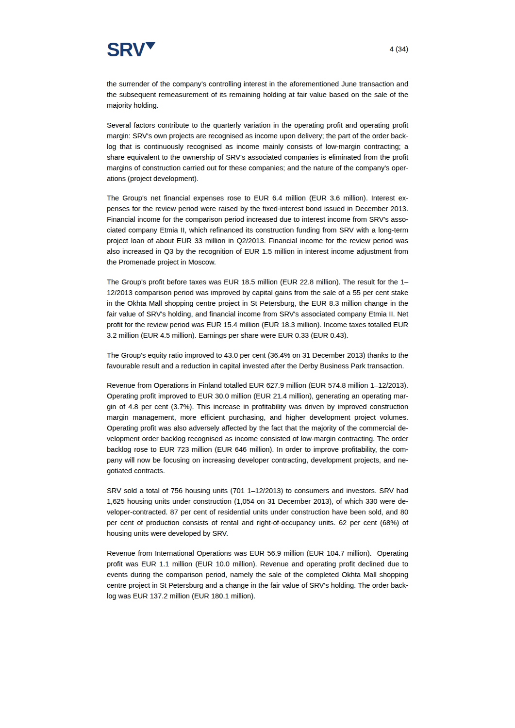SRV
4 (34)
the surrender of the company's controlling interest in the aforementioned June transaction and the subsequent remeasurement of its remaining holding at fair value based on the sale of the majority holding.
Several factors contribute to the quarterly variation in the operating profit and operating profit margin: SRV's own projects are recognised as income upon delivery; the part of the order backlog that is continuously recognised as income mainly consists of low-margin contracting; a share equivalent to the ownership of SRV's associated companies is eliminated from the profit margins of construction carried out for these companies; and the nature of the company's operations (project development).
The Group's net financial expenses rose to EUR 6.4 million (EUR 3.6 million). Interest expenses for the review period were raised by the fixed-interest bond issued in December 2013. Financial income for the comparison period increased due to interest income from SRV's associated company Etmia II, which refinanced its construction funding from SRV with a long-term project loan of about EUR 33 million in Q2/2013. Financial income for the review period was also increased in Q3 by the recognition of EUR 1.5 million in interest income adjustment from the Promenade project in Moscow.
The Group's profit before taxes was EUR 18.5 million (EUR 22.8 million). The result for the 1–12/2013 comparison period was improved by capital gains from the sale of a 55 per cent stake in the Okhta Mall shopping centre project in St Petersburg, the EUR 8.3 million change in the fair value of SRV's holding, and financial income from SRV's associated company Etmia II. Net profit for the review period was EUR 15.4 million (EUR 18.3 million). Income taxes totalled EUR 3.2 million (EUR 4.5 million). Earnings per share were EUR 0.33 (EUR 0.43).
The Group's equity ratio improved to 43.0 per cent (36.4% on 31 December 2013) thanks to the favourable result and a reduction in capital invested after the Derby Business Park transaction.
Revenue from Operations in Finland totalled EUR 627.9 million (EUR 574.8 million 1–12/2013). Operating profit improved to EUR 30.0 million (EUR 21.4 million), generating an operating margin of 4.8 per cent (3.7%). This increase in profitability was driven by improved construction margin management, more efficient purchasing, and higher development project volumes. Operating profit was also adversely affected by the fact that the majority of the commercial development order backlog recognised as income consisted of low-margin contracting. The order backlog rose to EUR 723 million (EUR 646 million). In order to improve profitability, the company will now be focusing on increasing developer contracting, development projects, and negotiated contracts.
SRV sold a total of 756 housing units (701 1–12/2013) to consumers and investors. SRV had 1,625 housing units under construction (1,054 on 31 December 2013), of which 330 were developer-contracted. 87 per cent of residential units under construction have been sold, and 80 per cent of production consists of rental and right-of-occupancy units. 62 per cent (68%) of housing units were developed by SRV.
Revenue from International Operations was EUR 56.9 million (EUR 104.7 million). Operating profit was EUR 1.1 million (EUR 10.0 million). Revenue and operating profit declined due to events during the comparison period, namely the sale of the completed Okhta Mall shopping centre project in St Petersburg and a change in the fair value of SRV's holding. The order backlog was EUR 137.2 million (EUR 180.1 million).